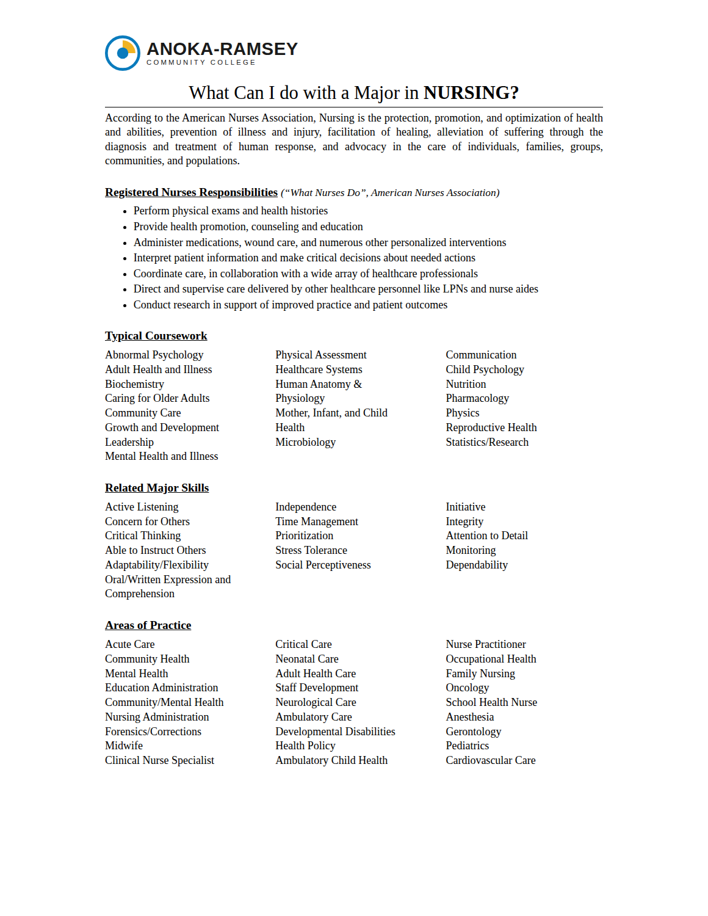ANOKA-RAMSEY
COMMUNITY COLLEGE
What Can I do with a Major in NURSING?
According to the American Nurses Association, Nursing is the protection, promotion, and optimization of health and abilities, prevention of illness and injury, facilitation of healing, alleviation of suffering through the diagnosis and treatment of human response, and advocacy in the care of individuals, families, groups, communities, and populations.
Registered Nurses Responsibilities
(“What Nurses Do”, American Nurses Association)
Perform physical exams and health histories
Provide health promotion, counseling and education
Administer medications, wound care, and numerous other personalized interventions
Interpret patient information and make critical decisions about needed actions
Coordinate care, in collaboration with a wide array of healthcare professionals
Direct and supervise care delivered by other healthcare personnel like LPNs and nurse aides
Conduct research in support of improved practice and patient outcomes
Typical Coursework
Abnormal Psychology
Adult Health and Illness
Biochemistry
Caring for Older Adults
Community Care
Growth and Development
Leadership
Mental Health and Illness
Physical Assessment
Healthcare Systems
Human Anatomy &
Physiology
Mother, Infant, and Child
Health
Microbiology
Communication
Child Psychology
Nutrition
Pharmacology
Physics
Reproductive Health
Statistics/Research
Related Major Skills
Active Listening
Concern for Others
Critical Thinking
Able to Instruct Others
Adaptability/Flexibility
Oral/Written Expression and
Comprehension
Independence
Time Management
Prioritization
Stress Tolerance
Social Perceptiveness
Initiative
Integrity
Attention to Detail
Monitoring
Dependability
Areas of Practice
Acute Care
Community Health
Mental Health
Education Administration
Community/Mental Health
Nursing Administration
Forensics/Corrections
Midwife
Clinical Nurse Specialist
Critical Care
Neonatal Care
Adult Health Care
Staff Development
Neurological Care
Ambulatory Care
Developmental Disabilities
Health Policy
Ambulatory Child Health
Nurse Practitioner
Occupational Health
Family Nursing
Oncology
School Health Nurse
Anesthesia
Gerontology
Pediatrics
Cardiovascular Care